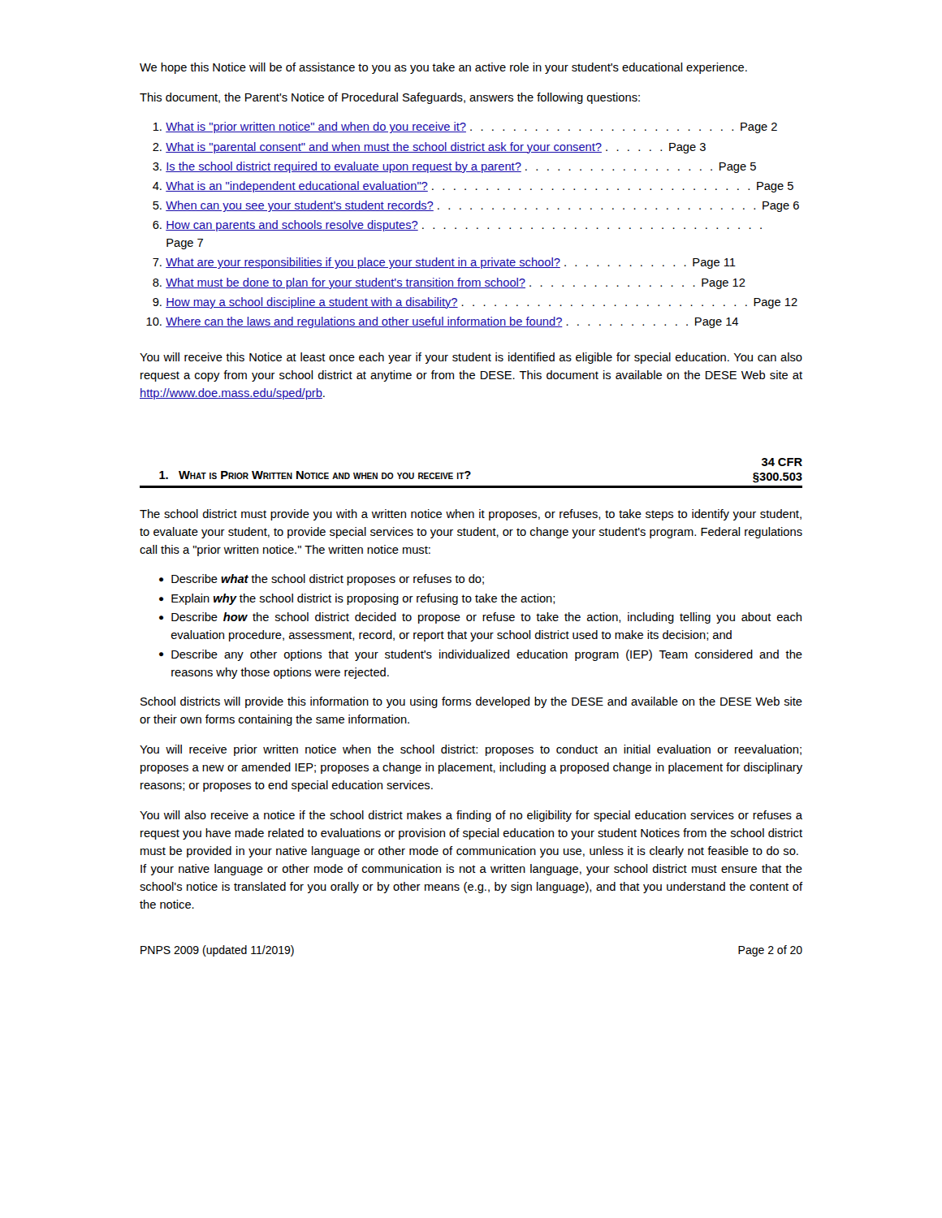We hope this Notice will be of assistance to you as you take an active role in your student's educational experience.
This document, the Parent's Notice of Procedural Safeguards, answers the following questions:
What is "prior written notice" and when do you receive it? . . . . . . . . . . . . . . . . . . . . . . . . . Page 2
What is "parental consent" and when must the school district ask for your consent? . . . . . . Page 3
Is the school district required to evaluate upon request by a parent? . . . . . . . . . . . . . . . . . . Page 5
What is an "independent educational evaluation"? . . . . . . . . . . . . . . . . . . . . . . . . . . . . . . Page 5
When can you see your student's student records? . . . . . . . . . . . . . . . . . . . . . . . . . . . . . . Page 6
How can parents and schools resolve disputes? . . . . . . . . . . . . . . . . . . . . . . . . . . . . . . . . Page 7
What are your responsibilities if you place your student in a private school? . . . . . . . . . . . . Page 11
What must be done to plan for your student's transition from school? . . . . . . . . . . . . . . . . Page 12
How may a school discipline a student with a disability? . . . . . . . . . . . . . . . . . . . . . . . . . . . Page 12
Where can the laws and regulations and other useful information be found? . . . . . . . . . . . . Page 14
You will receive this Notice at least once each year if your student is identified as eligible for special education. You can also request a copy from your school district at anytime or from the DESE. This document is available on the DESE Web site at http://www.doe.mass.edu/sped/prb.
1. What is Prior Written Notice and when do you receive it?
34 CFR
§300.503
The school district must provide you with a written notice when it proposes, or refuses, to take steps to identify your student, to evaluate your student, to provide special services to your student, or to change your student's program. Federal regulations call this a "prior written notice." The written notice must:
Describe what the school district proposes or refuses to do;
Explain why the school district is proposing or refusing to take the action;
Describe how the school district decided to propose or refuse to take the action, including telling you about each evaluation procedure, assessment, record, or report that your school district used to make its decision; and
Describe any other options that your student's individualized education program (IEP) Team considered and the reasons why those options were rejected.
School districts will provide this information to you using forms developed by the DESE and available on the DESE Web site or their own forms containing the same information.
You will receive prior written notice when the school district: proposes to conduct an initial evaluation or reevaluation; proposes a new or amended IEP; proposes a change in placement, including a proposed change in placement for disciplinary reasons; or proposes to end special education services.
You will also receive a notice if the school district makes a finding of no eligibility for special education services or refuses a request you have made related to evaluations or provision of special education to your student Notices from the school district must be provided in your native language or other mode of communication you use, unless it is clearly not feasible to do so. If your native language or other mode of communication is not a written language, your school district must ensure that the school's notice is translated for you orally or by other means (e.g., by sign language), and that you understand the content of the notice.
PNPS 2009 (updated 11/2019)
Page 2 of 20